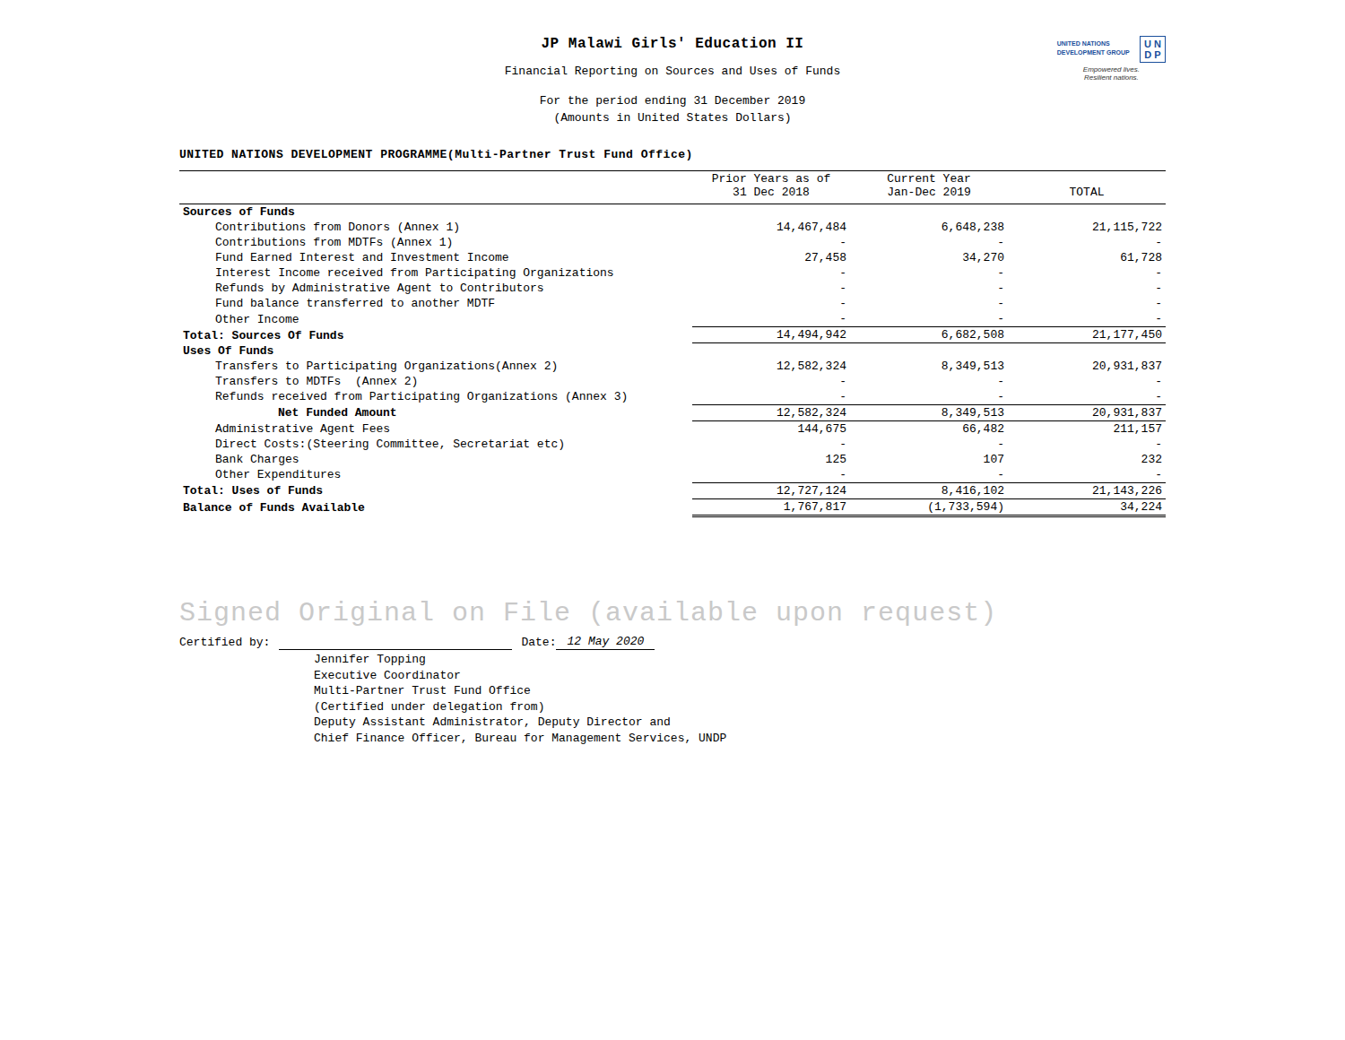UNITED NATIONS
DEVELOPMENT GROUP U N
D P
Empowered lives.
Resilient nations.
JP Malawi Girls' Education II
Financial Reporting on Sources and Uses of Funds
For the period ending 31 December 2019
(Amounts in United States Dollars)
UNITED NATIONS DEVELOPMENT PROGRAMME(Multi-Partner Trust Fund Office)
| | Prior Years as of 31 Dec 2018 | Current Year Jan-Dec 2019 | TOTAL |
| --- | --- | --- | --- |
| Sources of Funds | | | |
| Contributions from Donors (Annex 1) | 14,467,484 | 6,648,238 | 21,115,722 |
| Contributions from MDTFs (Annex 1) | - | - | - |
| Fund Earned Interest and Investment Income | 27,458 | 34,270 | 61,728 |
| Interest Income received from Participating Organizations | - | - | - |
| Refunds by Administrative Agent to Contributors | - | - | - |
| Fund balance transferred to another MDTF | - | - | - |
| Other Income | - | - | - |
| Total: Sources Of Funds | 14,494,942 | 6,682,508 | 21,177,450 |
| Uses Of Funds | | | |
| Transfers to Participating Organizations(Annex 2) | 12,582,324 | 8,349,513 | 20,931,837 |
| Transfers to MDTFs (Annex 2) | - | - | - |
| Refunds received from Participating Organizations (Annex 3) | - | - | - |
| Net Funded Amount | 12,582,324 | 8,349,513 | 20,931,837 |
| Administrative Agent Fees | 144,675 | 66,482 | 211,157 |
| Direct Costs:(Steering Committee, Secretariat etc) | - | - | - |
| Bank Charges | 125 | 107 | 232 |
| Other Expenditures | - | - | - |
| Total: Uses of Funds | 12,727,124 | 8,416,102 | 21,143,226 |
| Balance of Funds Available | 1,767,817 | (1,733,594) | 34,224 |
Signed Original on File (available upon request)
Certified by: Date:12 May 2020
Jennifer Topping
Executive Coordinator
Multi-Partner Trust Fund Office
(Certified under delegation from)
Deputy Assistant Administrator, Deputy Director and
Chief Finance Officer, Bureau for Management Services, UNDP